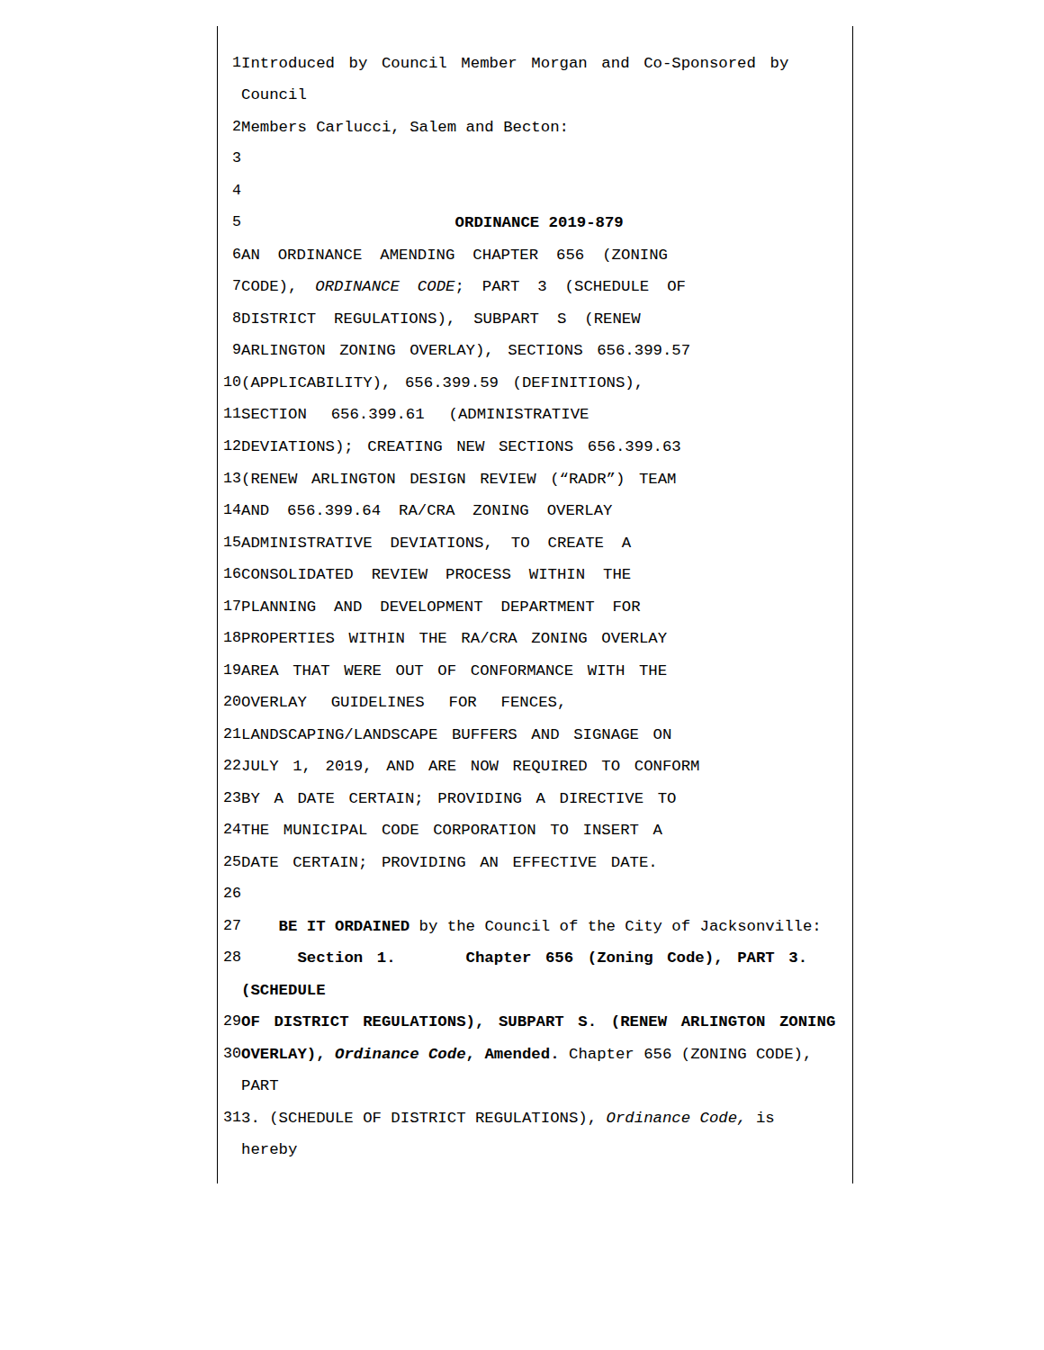| 1 | Introduced by Council Member Morgan and Co-Sponsored by Council |
| 2 | Members Carlucci, Salem and Becton: |
| 3 | |
| 4 | |
| 5 | ORDINANCE 2019-879 |
| 6 | AN ORDINANCE AMENDING CHAPTER 656 (ZONING |
| 7 | CODE), ORDINANCE CODE ; PART 3 (SCHEDULE OF |
| 8 | DISTRICT REGULATIONS), SUBPART S (RENEW |
| 9 | ARLINGTON ZONING OVERLAY), SECTIONS 656.399.57 |
| 10 | (APPLICABILITY), 656.399.59 (DEFINITIONS), |
| 11 | SECTION 656.399.61 (ADMINISTRATIVE |
| 12 | DEVIATIONS); CREATING NEW SECTIONS 656.399.63 |
| 13 | (RENEW ARLINGTON DESIGN REVIEW (“RADR”) TEAM |
| 14 | AND 656.399.64 RA/CRA ZONING OVERLAY |
| 15 | ADMINISTRATIVE DEVIATIONS, TO CREATE A |
| 16 | CONSOLIDATED REVIEW PROCESS WITHIN THE |
| 17 | PLANNING AND DEVELOPMENT DEPARTMENT FOR |
| 18 | PROPERTIES WITHIN THE RA/CRA ZONING OVERLAY |
| 19 | AREA THAT WERE OUT OF CONFORMANCE WITH THE |
| 20 | OVERLAY GUIDELINES FOR FENCES, |
| 21 | LANDSCAPING/LANDSCAPE BUFFERS AND SIGNAGE ON |
| 22 | JULY 1, 2019, AND ARE NOW REQUIRED TO CONFORM |
| 23 | BY A DATE CERTAIN; PROVIDING A DIRECTIVE TO |
| 24 | THE MUNICIPAL CODE CORPORATION TO INSERT A |
| 25 | DATE CERTAIN; PROVIDING AN EFFECTIVE DATE. |
| 26 | |
| 27 | BE IT ORDAINED by the Council of the City of Jacksonville: |
| 28 | Section 1. Chapter 656 (Zoning Code), PART 3. (SCHEDULE |
| 29 | OF DISTRICT REGULATIONS), SUBPART S. (RENEW ARLINGTON ZONING |
| 30 | OVERLAY), Ordinance Code , Amended. Chapter 656 (ZONING CODE), PART |
| 31 | 3. (SCHEDULE OF DISTRICT REGULATIONS), Ordinance Code, is hereby |